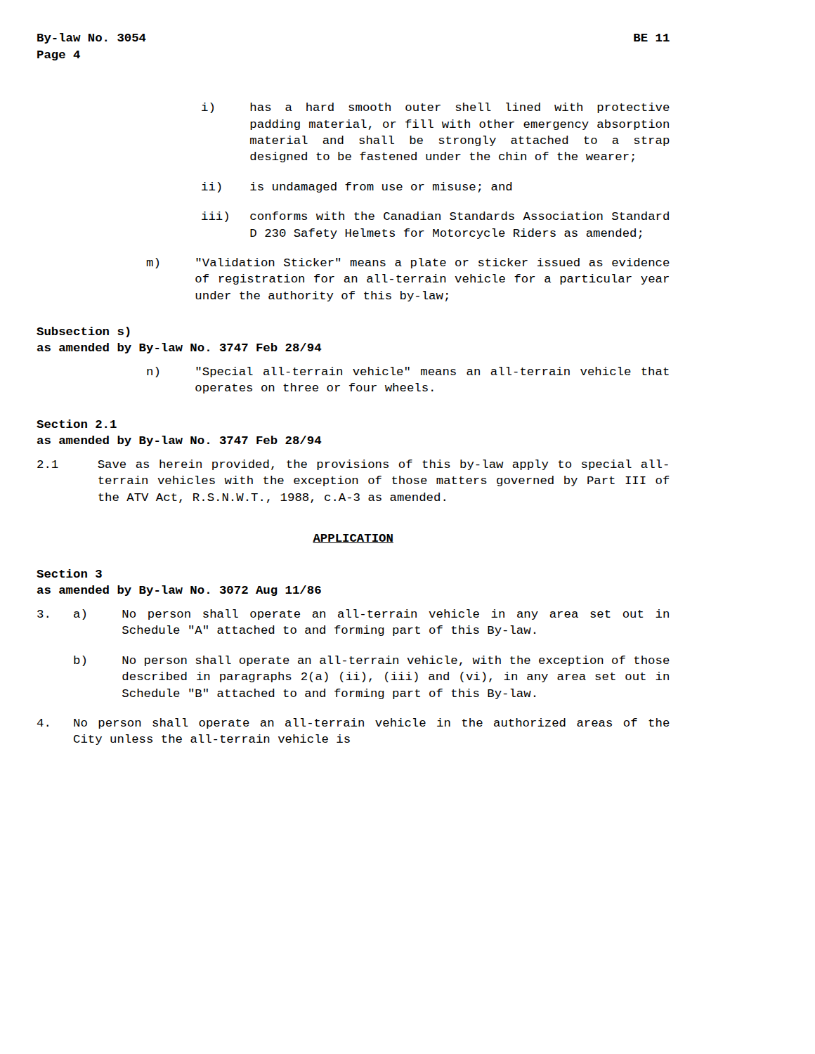By-law No. 3054
Page 4
BE 11
i)
has a hard smooth outer shell lined with protective padding material, or fill with other emergency absorption material and shall be strongly attached to a strap designed to be fastened under the chin of the wearer;
ii)
is undamaged from use or misuse; and
iii)
conforms with the Canadian Standards Association Standard D 230 Safety Helmets for Motorcycle Riders as amended;
m)
"Validation Sticker" means a plate or sticker issued as evidence of registration for an all-terrain vehicle for a particular year under the authority of this by-law;
Subsection s) as amended by By-law No. 3747 Feb 28/94
n)
"Special all-terrain vehicle" means an all-terrain vehicle that operates on three or four wheels.
Section 2.1 as amended by By-law No. 3747 Feb 28/94
2.1
Save as herein provided, the provisions of this by-law apply to special all-terrain vehicles with the exception of those matters governed by Part III of the ATV Act, R.S.N.W.T., 1988, c.A-3 as amended.
APPLICATION
Section 3 as amended by By-law No. 3072 Aug 11/86
3.
a)
No person shall operate an all-terrain vehicle in any area set out in Schedule "A" attached to and forming part of this By-law.
b)
No person shall operate an all-terrain vehicle, with the exception of those described in paragraphs 2(a) (ii), (iii) and (vi), in any area set out in Schedule "B" attached to and forming part of this By-law.
4.
No person shall operate an all-terrain vehicle in the authorized areas of the City unless the all-terrain vehicle is